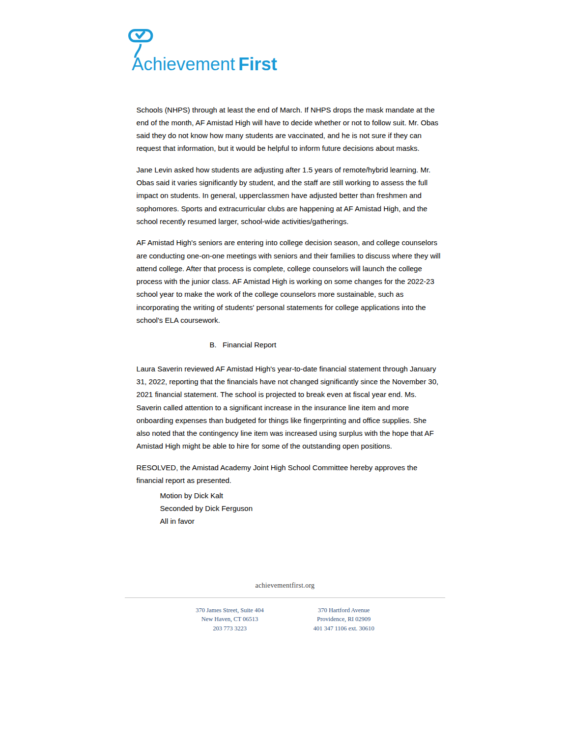Schools (NHPS) through at least the end of March. If NHPS drops the mask mandate at the end of the month, AF Amistad High will have to decide whether or not to follow suit. Mr. Obas said they do not know how many students are vaccinated, and he is not sure if they can request that information, but it would be helpful to inform future decisions about masks.
Jane Levin asked how students are adjusting after 1.5 years of remote/hybrid learning. Mr. Obas said it varies significantly by student, and the staff are still working to assess the full impact on students. In general, upperclassmen have adjusted better than freshmen and sophomores. Sports and extracurricular clubs are happening at AF Amistad High, and the school recently resumed larger, school-wide activities/gatherings.
AF Amistad High's seniors are entering into college decision season, and college counselors are conducting one-on-one meetings with seniors and their families to discuss where they will attend college. After that process is complete, college counselors will launch the college process with the junior class. AF Amistad High is working on some changes for the 2022-23 school year to make the work of the college counselors more sustainable, such as incorporating the writing of students' personal statements for college applications into the school's ELA coursework.
B. Financial Report
Laura Saverin reviewed AF Amistad High's year-to-date financial statement through January 31, 2022, reporting that the financials have not changed significantly since the November 30, 2021 financial statement. The school is projected to break even at fiscal year end. Ms. Saverin called attention to a significant increase in the insurance line item and more onboarding expenses than budgeted for things like fingerprinting and office supplies. She also noted that the contingency line item was increased using surplus with the hope that AF Amistad High might be able to hire for some of the outstanding open positions.
RESOLVED, the Amistad Academy Joint High School Committee hereby approves the financial report as presented.
Motion by Dick Kalt
Seconded by Dick Ferguson
All in favor
achievementfirst.org
370 James Street, Suite 404
New Haven, CT 06513
203 773 3223
370 Hartford Avenue
Providence, RI 02909
401 347 1106 ext. 30610